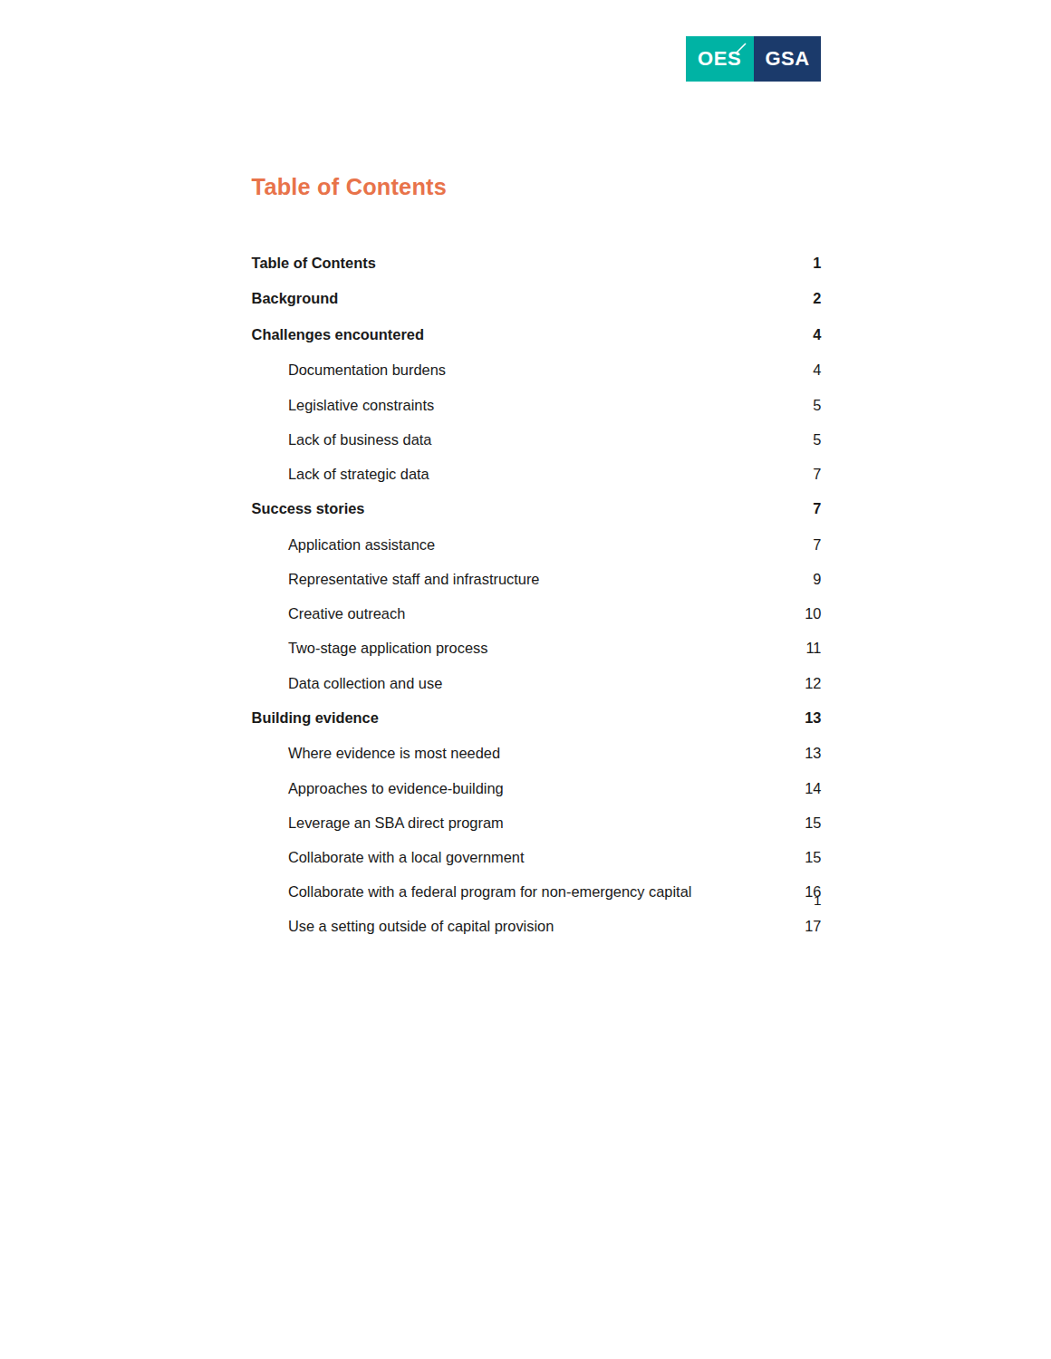OES
GSA
Table of Contents
Table of Contents 1
Background 2
Challenges encountered 4
Documentation burdens 4
Legislative constraints 5
Lack of business data 5
Lack of strategic data 7
Success stories 7
Application assistance 7
Representative staff and infrastructure 9
Creative outreach 10
Two-stage application process 11
Data collection and use 12
Building evidence 13
Where evidence is most needed 13
Approaches to evidence-building 14
Leverage an SBA direct program 15
Collaborate with a local government 15
Collaborate with a federal program for non-emergency capital 16
Use a setting outside of capital provision 17
1